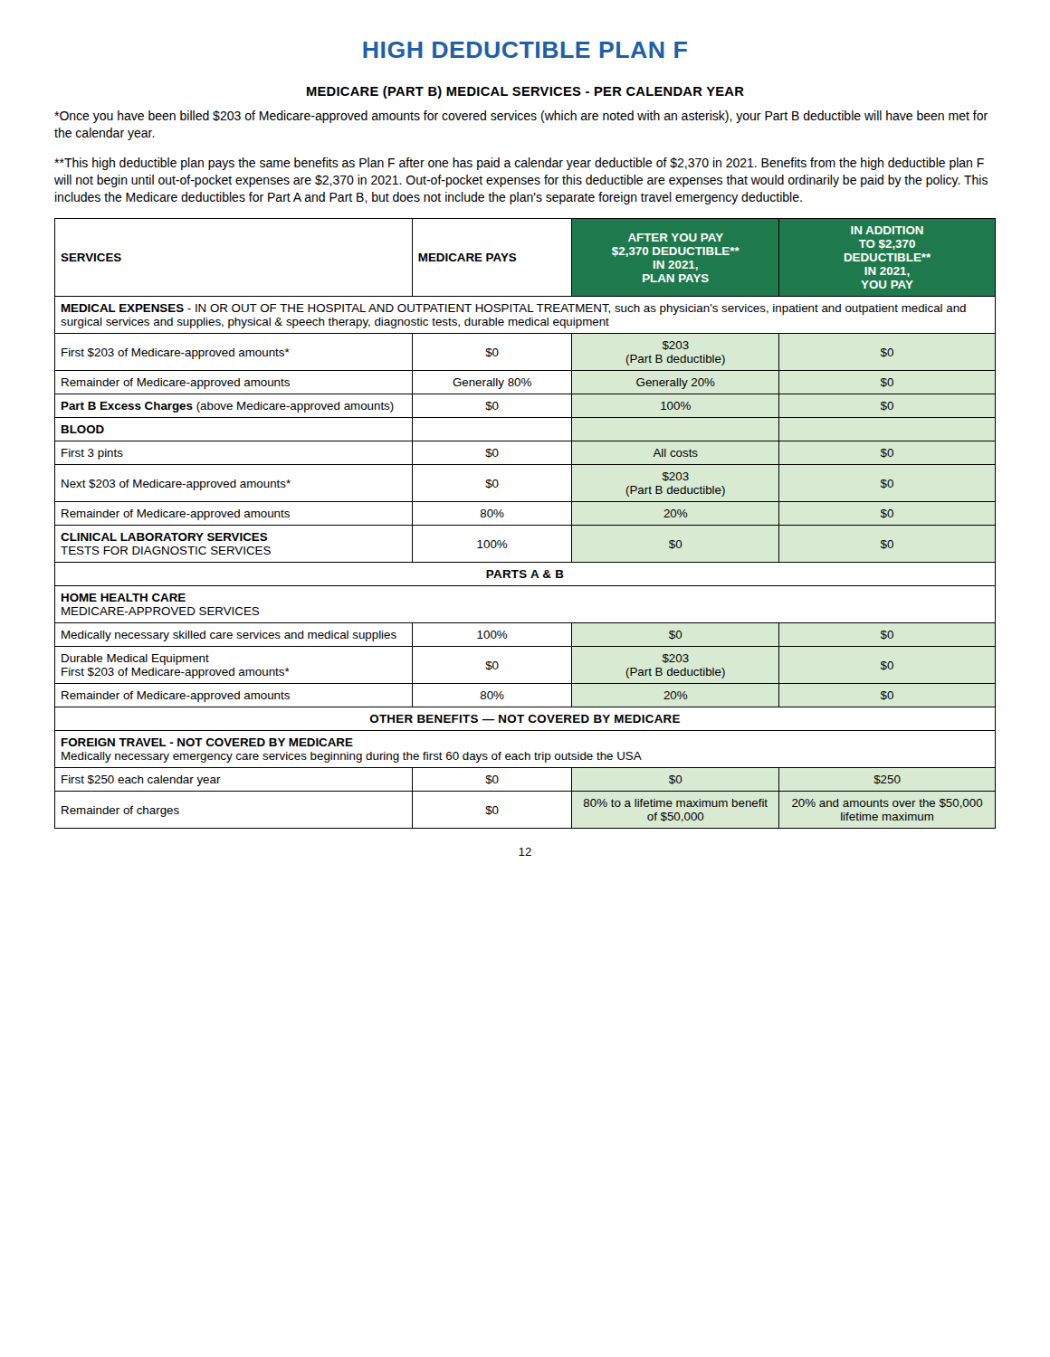HIGH DEDUCTIBLE PLAN F
MEDICARE (PART B) MEDICAL SERVICES - PER CALENDAR YEAR
*Once you have been billed $203 of Medicare-approved amounts for covered services (which are noted with an asterisk), your Part B deductible will have been met for the calendar year.
**This high deductible plan pays the same benefits as Plan F after one has paid a calendar year deductible of $2,370 in 2021. Benefits from the high deductible plan F will not begin until out-of-pocket expenses are $2,370 in 2021. Out-of-pocket expenses for this deductible are expenses that would ordinarily be paid by the policy. This includes the Medicare deductibles for Part A and Part B, but does not include the plan's separate foreign travel emergency deductible.
| SERVICES | MEDICARE PAYS | AFTER YOU PAY $2,370 DEDUCTIBLE** IN 2021, PLAN PAYS | IN ADDITION TO $2,370 DEDUCTIBLE** IN 2021, YOU PAY |
| --- | --- | --- | --- |
| MEDICAL EXPENSES - IN OR OUT OF THE HOSPITAL AND OUTPATIENT HOSPITAL TREATMENT, such as physician's services, inpatient and outpatient medical and surgical services and supplies, physical & speech therapy, diagnostic tests, durable medical equipment |
| First $203 of Medicare-approved amounts* | $0 | $203 (Part B deductible) | $0 |
| Remainder of Medicare-approved amounts | Generally 80% | Generally 20% | $0 |
| Part B Excess Charges (above Medicare-approved amounts) | $0 | 100% | $0 |
| BLOOD | | | |
| First 3 pints | $0 | All costs | $0 |
| Next $203 of Medicare-approved amounts* | $0 | $203 (Part B deductible) | $0 |
| Remainder of Medicare-approved amounts | 80% | 20% | $0 |
| CLINICAL LABORATORY SERVICES TESTS FOR DIAGNOSTIC SERVICES | 100% | $0 | $0 |
| PARTS A & B |
| HOME HEALTH CARE MEDICARE-APPROVED SERVICES |
| Medically necessary skilled care services and medical supplies | 100% | $0 | $0 |
| Durable Medical Equipment First $203 of Medicare-approved amounts* | $0 | $203 (Part B deductible) | $0 |
| Remainder of Medicare-approved amounts | 80% | 20% | $0 |
| OTHER BENEFITS — NOT COVERED BY MEDICARE |
| FOREIGN TRAVEL - NOT COVERED BY MEDICARE Medically necessary emergency care services beginning during the first 60 days of each trip outside the USA |
| First $250 each calendar year | $0 | $0 | $250 |
| Remainder of charges | $0 | 80% to a lifetime maximum benefit of $50,000 | 20% and amounts over the $50,000 lifetime maximum |
12